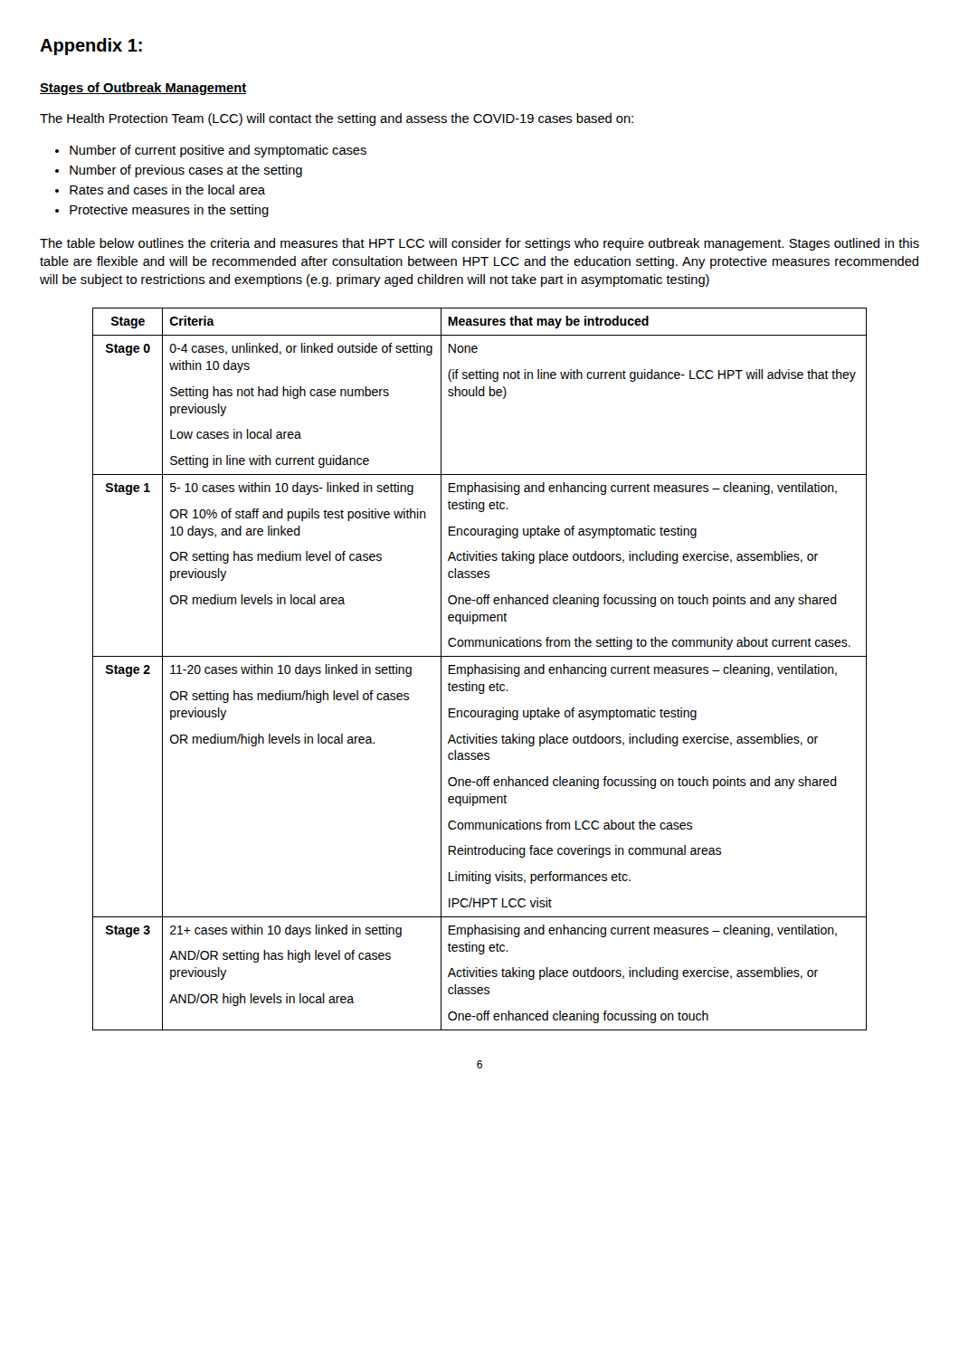Appendix 1:
Stages of Outbreak Management
The Health Protection Team (LCC) will contact the setting and assess the COVID-19 cases based on:
Number of current positive and symptomatic cases
Number of previous cases at the setting
Rates and cases in the local area
Protective measures in the setting
The table below outlines the criteria and measures that HPT LCC will consider for settings who require outbreak management. Stages outlined in this table are flexible and will be recommended after consultation between HPT LCC and the education setting. Any protective measures recommended will be subject to restrictions and exemptions (e.g. primary aged children will not take part in asymptomatic testing)
| Stage | Criteria | Measures that may be introduced |
| --- | --- | --- |
| Stage 0 | 0-4 cases, unlinked, or linked outside of setting within 10 days Setting has not had high case numbers previously Low cases in local area Setting in line with current guidance | None (if setting not in line with current guidance- LCC HPT will advise that they should be) |
| Stage 1 | 5- 10 cases within 10 days- linked in setting OR 10% of staff and pupils test positive within 10 days, and are linked OR setting has medium level of cases previously OR medium levels in local area | Emphasising and enhancing current measures – cleaning, ventilation, testing etc. Encouraging uptake of asymptomatic testing Activities taking place outdoors, including exercise, assemblies, or classes One-off enhanced cleaning focussing on touch points and any shared equipment Communications from the setting to the community about current cases. |
| Stage 2 | 11-20 cases within 10 days linked in setting OR setting has medium/high level of cases previously OR medium/high levels in local area. | Emphasising and enhancing current measures – cleaning, ventilation, testing etc. Encouraging uptake of asymptomatic testing Activities taking place outdoors, including exercise, assemblies, or classes One-off enhanced cleaning focussing on touch points and any shared equipment Communications from LCC about the cases Reintroducing face coverings in communal areas Limiting visits, performances etc. IPC/HPT LCC visit |
| Stage 3 | 21+ cases within 10 days linked in setting AND/OR setting has high level of cases previously AND/OR high levels in local area | Emphasising and enhancing current measures – cleaning, ventilation, testing etc. Activities taking place outdoors, including exercise, assemblies, or classes One-off enhanced cleaning focussing on touch |
6